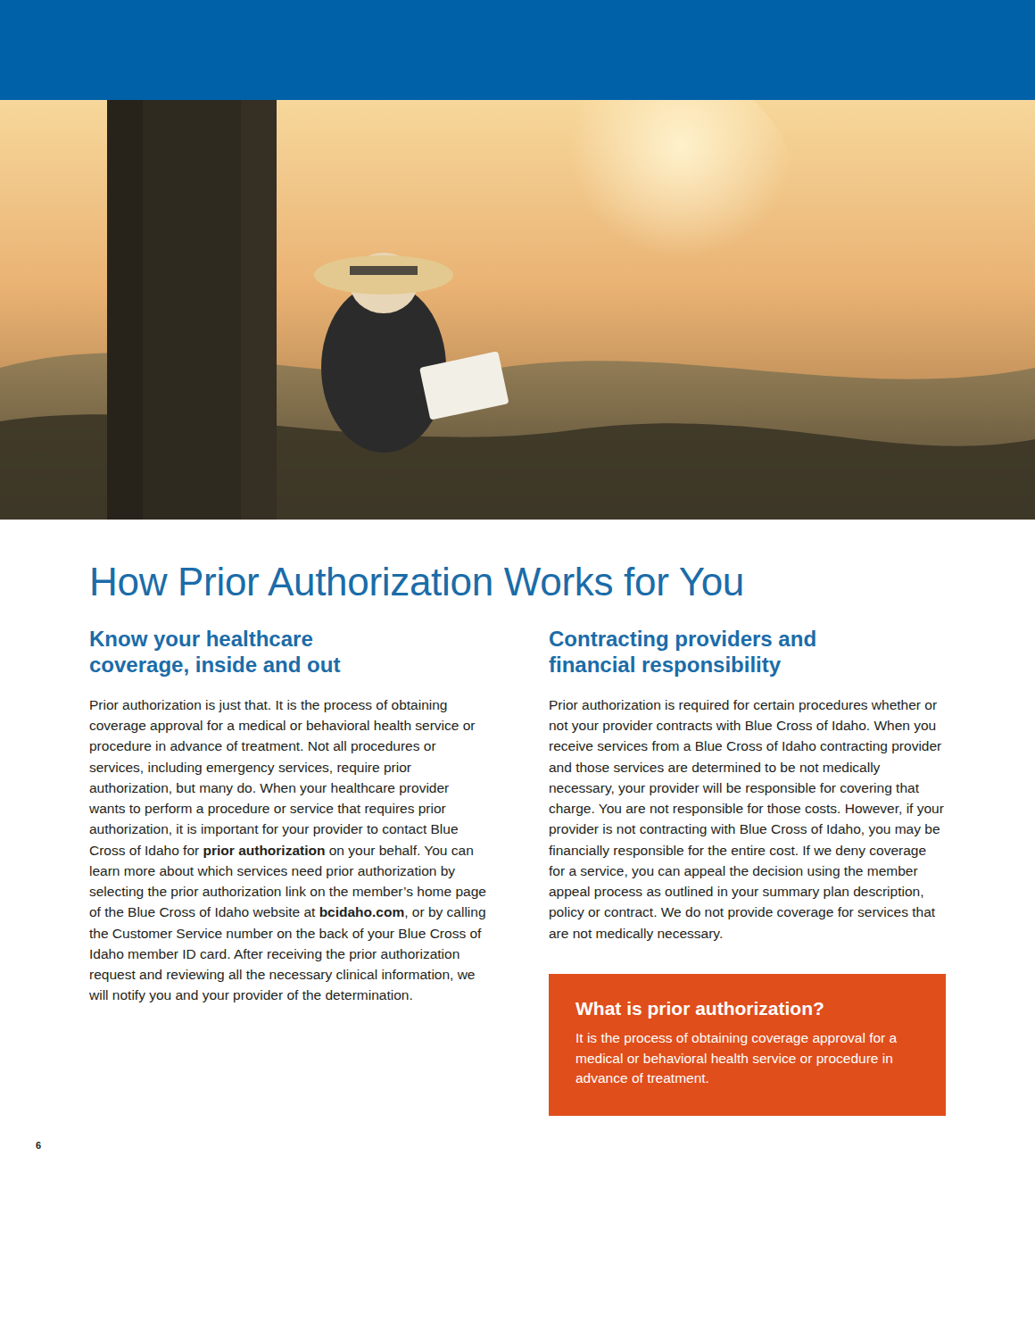How Prior Authorization Works for You
Know your healthcare
coverage, inside and out
Prior authorization is just that. It is the process of obtaining coverage approval for a medical or behavioral health service or procedure in advance of treatment. Not all procedures or services, including emergency services, require prior authorization, but many do. When your healthcare provider wants to perform a procedure or service that requires prior authorization, it is important for your provider to contact Blue Cross of Idaho for prior authorization on your behalf. You can learn more about which services need prior authorization by selecting the prior authorization link on the member’s home page of the Blue Cross of Idaho website at bcidaho.com, or by calling the Customer Service number on the back of your Blue Cross of Idaho member ID card. After receiving the prior authorization request and reviewing all the necessary clinical information, we will notify you and your provider of the determination.
Contracting providers and
financial responsibility
Prior authorization is required for certain procedures whether or not your provider contracts with Blue Cross of Idaho. When you receive services from a Blue Cross of Idaho contracting provider and those services are determined to be not medically necessary, your provider will be responsible for covering that charge. You are not responsible for those costs. However, if your provider is not contracting with Blue Cross of Idaho, you may be financially responsible for the entire cost. If we deny coverage for a service, you can appeal the decision using the member appeal process as outlined in your summary plan description, policy or contract. We do not provide coverage for services that are not medically necessary.
What is prior authorization?
It is the process of obtaining coverage approval for a medical or behavioral health service or procedure in advance of treatment.
6